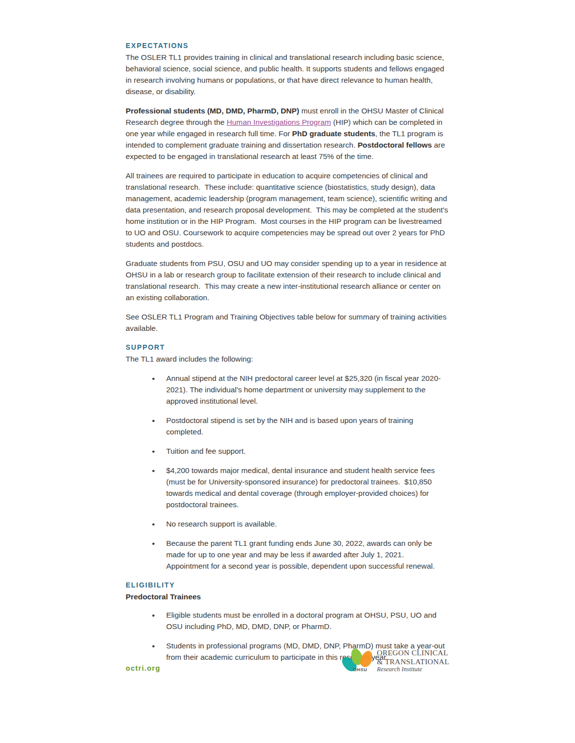Expectations
The OSLER TL1 provides training in clinical and translational research including basic science, behavioral science, social science, and public health. It supports students and fellows engaged in research involving humans or populations, or that have direct relevance to human health, disease, or disability.
Professional students (MD, DMD, PharmD, DNP) must enroll in the OHSU Master of Clinical Research degree through the Human Investigations Program (HIP) which can be completed in one year while engaged in research full time. For PhD graduate students, the TL1 program is intended to complement graduate training and dissertation research. Postdoctoral fellows are expected to be engaged in translational research at least 75% of the time.
All trainees are required to participate in education to acquire competencies of clinical and translational research. These include: quantitative science (biostatistics, study design), data management, academic leadership (program management, team science), scientific writing and data presentation, and research proposal development. This may be completed at the student's home institution or in the HIP Program. Most courses in the HIP program can be livestreamed to UO and OSU. Coursework to acquire competencies may be spread out over 2 years for PhD students and postdocs.
Graduate students from PSU, OSU and UO may consider spending up to a year in residence at OHSU in a lab or research group to facilitate extension of their research to include clinical and translational research. This may create a new inter-institutional research alliance or center on an existing collaboration.
See OSLER TL1 Program and Training Objectives table below for summary of training activities available.
Support
The TL1 award includes the following:
Annual stipend at the NIH predoctoral career level at $25,320 (in fiscal year 2020-2021). The individual's home department or university may supplement to the approved institutional level.
Postdoctoral stipend is set by the NIH and is based upon years of training completed.
Tuition and fee support.
$4,200 towards major medical, dental insurance and student health service fees (must be for University-sponsored insurance) for predoctoral trainees. $10,850 towards medical and dental coverage (through employer-provided choices) for postdoctoral trainees.
No research support is available.
Because the parent TL1 grant funding ends June 30, 2022, awards can only be made for up to one year and may be less if awarded after July 1, 2021. Appointment for a second year is possible, dependent upon successful renewal.
Eligibility
Predoctoral Trainees
Eligible students must be enrolled in a doctoral program at OHSU, PSU, UO and OSU including PhD, MD, DMD, DNP, or PharmD.
Students in professional programs (MD, DMD, DNP, PharmD) must take a year-out from their academic curriculum to participate in this research year.
octri.org
OHSU
Oregon Clinical
& Translational
Research Institute